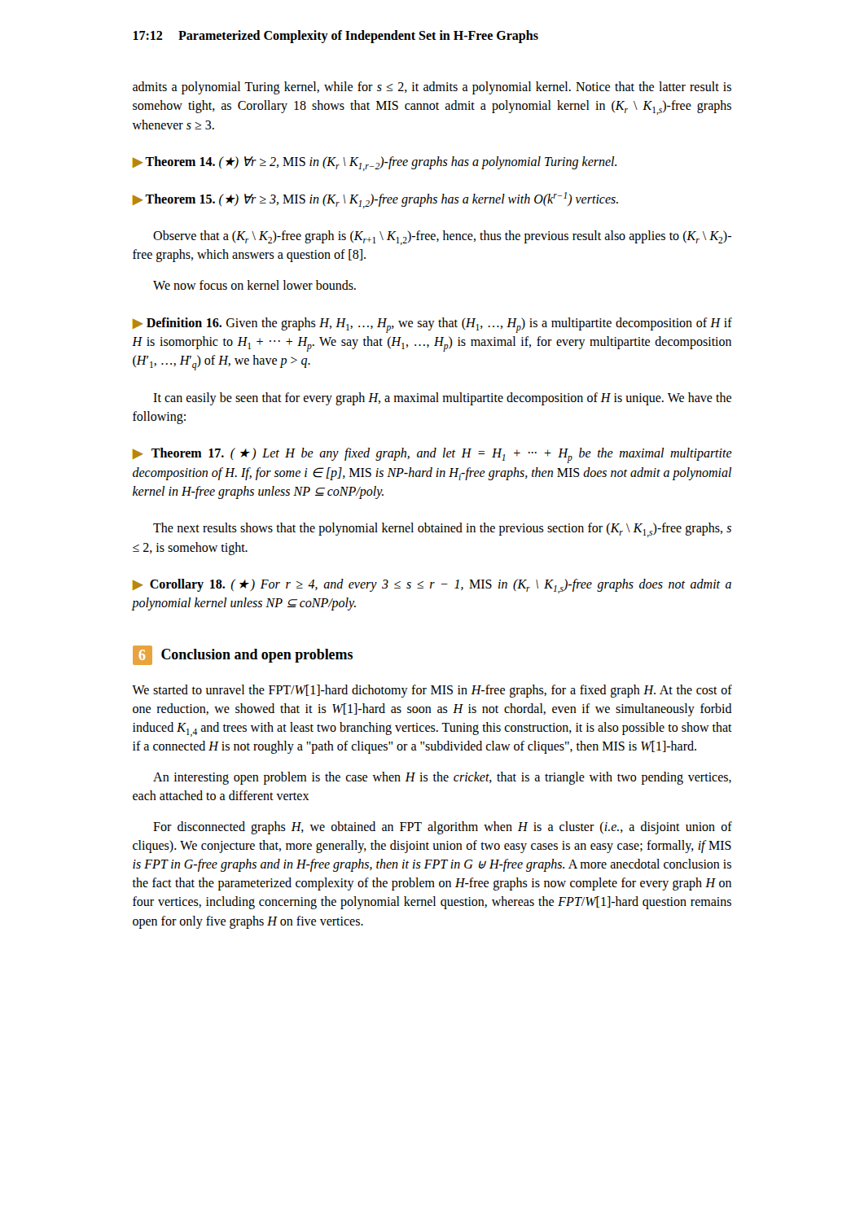17:12 Parameterized Complexity of Independent Set in H-Free Graphs
admits a polynomial Turing kernel, while for s ≤ 2, it admits a polynomial kernel. Notice that the latter result is somehow tight, as Corollary 18 shows that MIS cannot admit a polynomial kernel in (Kr \ K1,s)-free graphs whenever s ≥ 3.
▶ Theorem 14. (★) ∀r ≥ 2, MIS in (Kr \ K1,r−2)-free graphs has a polynomial Turing kernel.
▶ Theorem 15. (★) ∀r ≥ 3, MIS in (Kr \ K1,2)-free graphs has a kernel with O(kr−1) vertices.
Observe that a (Kr \ K2)-free graph is (Kr+1 \ K1,2)-free, hence, thus the previous result also applies to (Kr \ K2)-free graphs, which answers a question of [8].
We now focus on kernel lower bounds.
▶ Definition 16. Given the graphs H, H1, …, Hp, we say that (H1, …, Hp) is a multipartite decomposition of H if H is isomorphic to H1 + ··· + Hp. We say that (H1, …, Hp) is maximal if, for every multipartite decomposition (H′1, …, H′q) of H, we have p > q.
It can easily be seen that for every graph H, a maximal multipartite decomposition of H is unique. We have the following:
▶ Theorem 17. (★) Let H be any fixed graph, and let H = H1 + ··· + Hp be the maximal multipartite decomposition of H. If, for some i ∈ [p], MIS is NP-hard in Hi-free graphs, then MIS does not admit a polynomial kernel in H-free graphs unless NP ⊆ coNP/poly.
The next results shows that the polynomial kernel obtained in the previous section for (Kr \ K1,s)-free graphs, s ≤ 2, is somehow tight.
▶ Corollary 18. (★) For r ≥ 4, and every 3 ≤ s ≤ r − 1, MIS in (Kr \ K1,s)-free graphs does not admit a polynomial kernel unless NP ⊆ coNP/poly.
6 Conclusion and open problems
We started to unravel the FPT/W[1]-hard dichotomy for MIS in H-free graphs, for a fixed graph H. At the cost of one reduction, we showed that it is W[1]-hard as soon as H is not chordal, even if we simultaneously forbid induced K1,4 and trees with at least two branching vertices. Tuning this construction, it is also possible to show that if a connected H is not roughly a "path of cliques" or a "subdivided claw of cliques", then MIS is W[1]-hard.
An interesting open problem is the case when H is the cricket, that is a triangle with two pending vertices, each attached to a different vertex
For disconnected graphs H, we obtained an FPT algorithm when H is a cluster (i.e., a disjoint union of cliques). We conjecture that, more generally, the disjoint union of two easy cases is an easy case; formally, if MIS is FPT in G-free graphs and in H-free graphs, then it is FPT in G ⊎ H-free graphs. A more anecdotal conclusion is the fact that the parameterized complexity of the problem on H-free graphs is now complete for every graph H on four vertices, including concerning the polynomial kernel question, whereas the FPT/W[1]-hard question remains open for only five graphs H on five vertices.